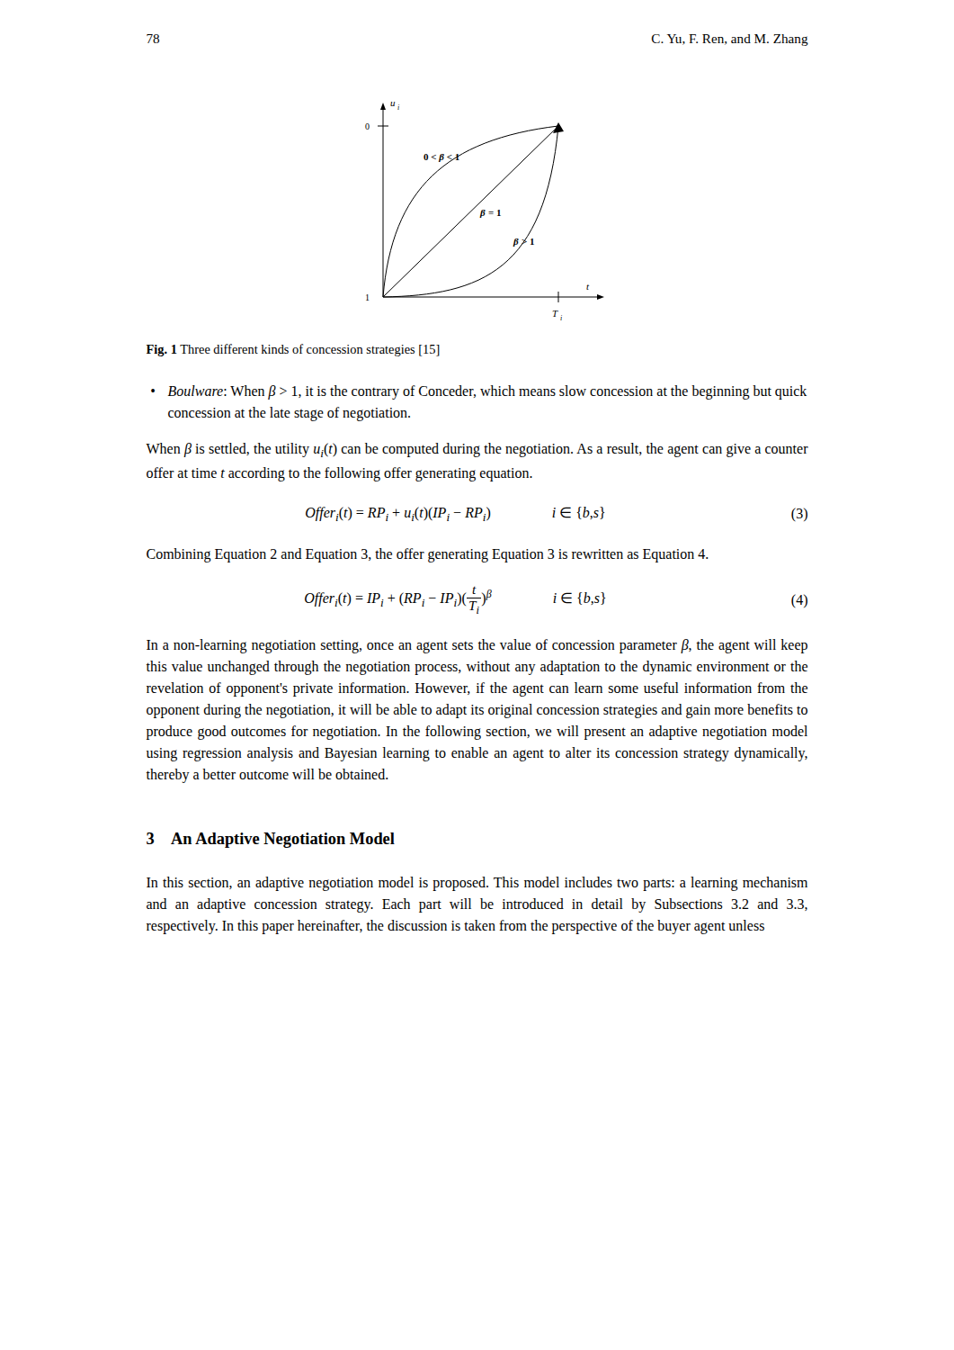78 C. Yu, F. Ren, and M. Zhang
u i t 0 1 T i 0 < β < 1 β = 1 β > 1
Fig. 1 Three different kinds of concession strategies [15]
Boulware: When β > 1, it is the contrary of Conceder, which means slow concession at the beginning but quick concession at the late stage of negotiation.
When β is settled, the utility ui(t) can be computed during the negotiation. As a result, the agent can give a counter offer at time t according to the following offer generating equation.
Offeri(t) = RPi + ui(t)(IPi − RPi) i ∈ {b,s}
(3)
Combining Equation 2 and Equation 3, the offer generating Equation 3 is rewritten as Equation 4.
Offeri(t) = IPi + (RPi − IPi)(tTi)β i ∈ {b,s}
(4)
In a non-learning negotiation setting, once an agent sets the value of concession parameter β, the agent will keep this value unchanged through the negotiation process, without any adaptation to the dynamic environment or the revelation of opponent's private information. However, if the agent can learn some useful information from the opponent during the negotiation, it will be able to adapt its original concession strategies and gain more benefits to produce good outcomes for negotiation. In the following section, we will present an adaptive negotiation model using regression analysis and Bayesian learning to enable an agent to alter its concession strategy dynamically, thereby a better outcome will be obtained.
3 An Adaptive Negotiation Model
In this section, an adaptive negotiation model is proposed. This model includes two parts: a learning mechanism and an adaptive concession strategy. Each part will be introduced in detail by Subsections 3.2 and 3.3, respectively. In this paper hereinafter, the discussion is taken from the perspective of the buyer agent unless